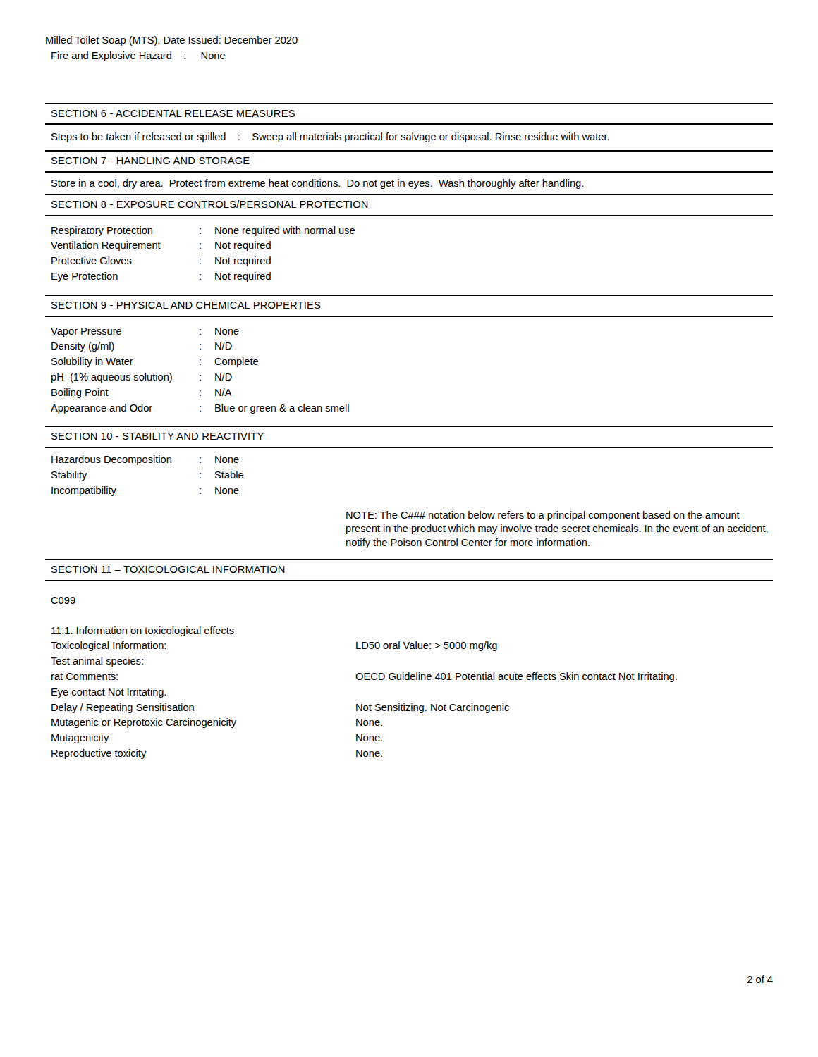Milled Toilet Soap (MTS), Date Issued: December 2020
Fire and Explosive Hazard : None
SECTION 6 - ACCIDENTAL RELEASE MEASURES
Steps to be taken if released or spilled : Sweep all materials practical for salvage or disposal. Rinse residue with water.
SECTION 7 - HANDLING AND STORAGE
Store in a cool, dry area. Protect from extreme heat conditions. Do not get in eyes. Wash thoroughly after handling.
SECTION 8 - EXPOSURE CONTROLS/PERSONAL PROTECTION
| Respiratory Protection | : | None required with normal use |
| Ventilation Requirement | : | Not required |
| Protective Gloves | : | Not required |
| Eye Protection | : | Not required |
SECTION 9 - PHYSICAL AND CHEMICAL PROPERTIES
| Vapor Pressure | : | None |
| Density (g/ml) | : | N/D |
| Solubility in Water | : | Complete |
| pH (1% aqueous solution) | : | N/D |
| Boiling Point | : | N/A |
| Appearance and Odor | : | Blue or green & a clean smell |
SECTION 10 - STABILITY AND REACTIVITY
| Hazardous Decomposition | : | None |
| Stability | : | Stable |
| Incompatibility | : | None |
NOTE: The C### notation below refers to a principal component based on the amount present in the product which may involve trade secret chemicals. In the event of an accident, notify the Poison Control Center for more information.
SECTION 11 – TOXICOLOGICAL INFORMATION
C099
| 11.1. Information on toxicological effects | |
| Toxicological Information: | LD50 oral Value: > 5000 mg/kg |
| Test animal species: | |
| rat Comments: | OECD Guideline 401 Potential acute effects Skin contact Not Irritating. |
| Eye contact Not Irritating. | |
| Delay / Repeating Sensitisation | Not Sensitizing. Not Carcinogenic |
| Mutagenic or Reprotoxic Carcinogenicity | None. |
| Mutagenicity | None. |
| Reproductive toxicity | None. |
2 of 4